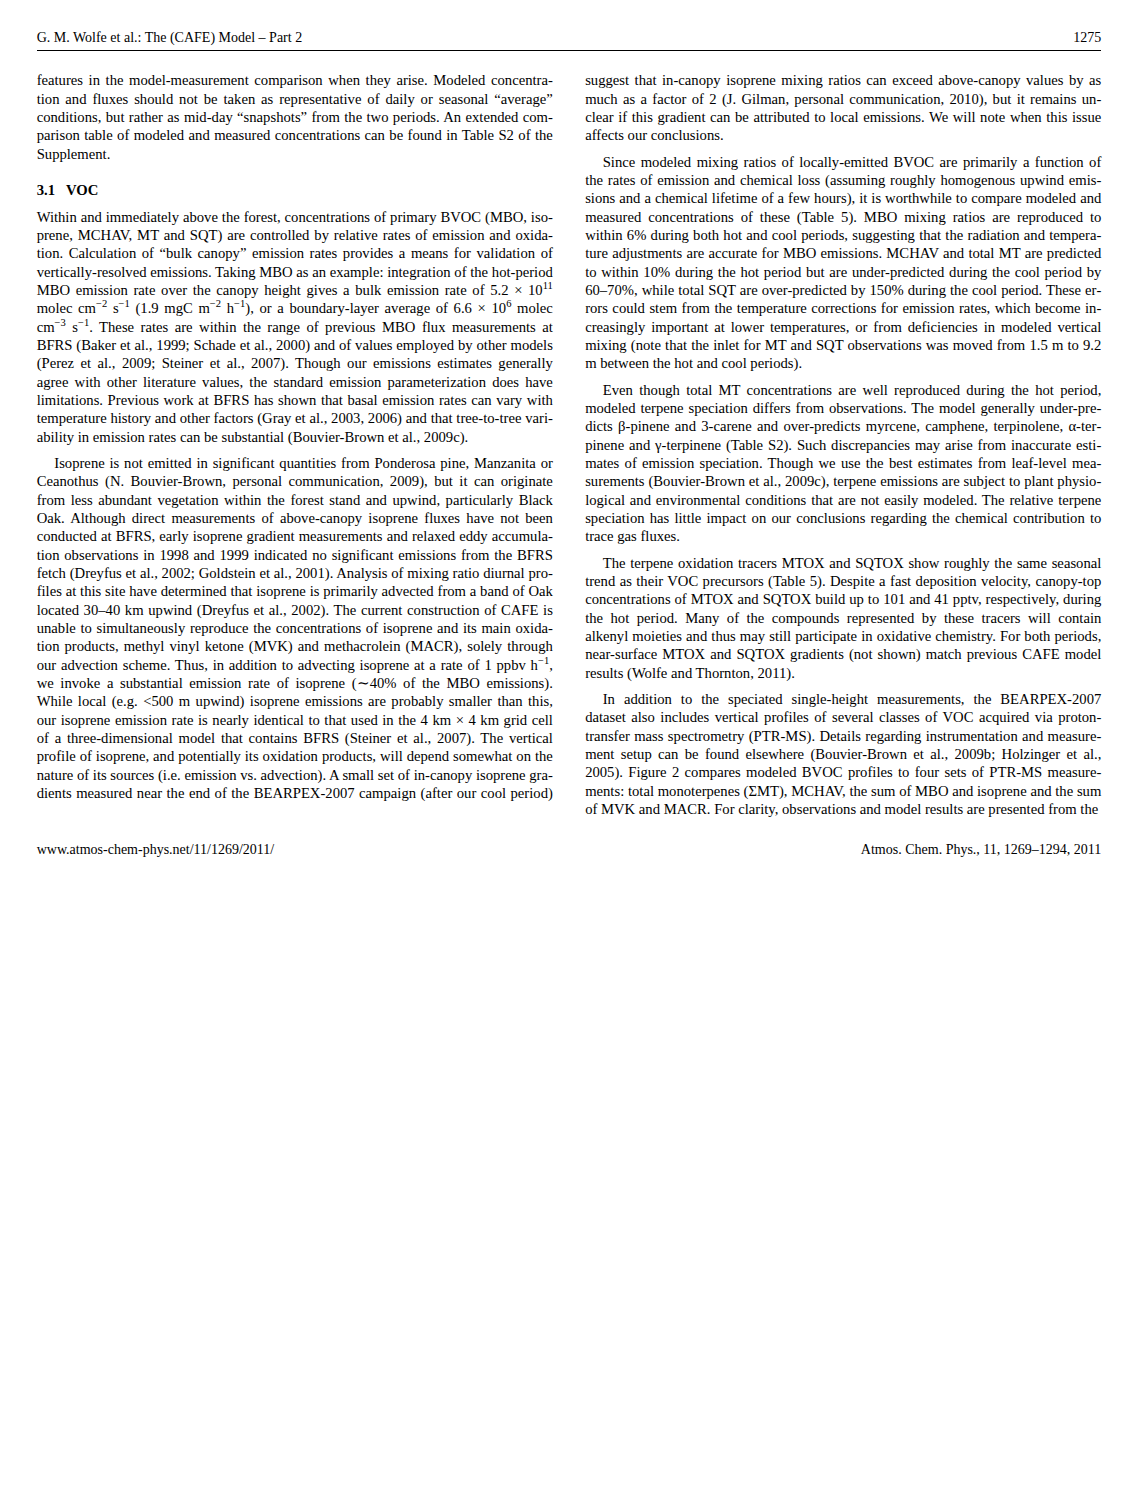G. M. Wolfe et al.: The (CAFE) Model – Part 2
1275
features in the model-measurement comparison when they arise. Modeled concentration and fluxes should not be taken as representative of daily or seasonal “average” conditions, but rather as mid-day “snapshots” from the two periods. An extended comparison table of modeled and measured concentrations can be found in Table S2 of the Supplement.
3.1 VOC
Within and immediately above the forest, concentrations of primary BVOC (MBO, isoprene, MCHAV, MT and SQT) are controlled by relative rates of emission and oxidation. Calculation of “bulk canopy” emission rates provides a means for validation of vertically-resolved emissions. Taking MBO as an example: integration of the hot-period MBO emission rate over the canopy height gives a bulk emission rate of 5.2 × 1011 molec cm−2 s−1 (1.9 mgC m−2 h−1), or a boundary-layer average of 6.6 × 106 molec cm−3 s−1. These rates are within the range of previous MBO flux measurements at BFRS (Baker et al., 1999; Schade et al., 2000) and of values employed by other models (Perez et al., 2009; Steiner et al., 2007). Though our emissions estimates generally agree with other literature values, the standard emission parameterization does have limitations. Previous work at BFRS has shown that basal emission rates can vary with temperature history and other factors (Gray et al., 2003, 2006) and that tree-to-tree variability in emission rates can be substantial (Bouvier-Brown et al., 2009c).
Isoprene is not emitted in significant quantities from Ponderosa pine, Manzanita or Ceanothus (N. Bouvier-Brown, personal communication, 2009), but it can originate from less abundant vegetation within the forest stand and upwind, particularly Black Oak. Although direct measurements of above-canopy isoprene fluxes have not been conducted at BFRS, early isoprene gradient measurements and relaxed eddy accumulation observations in 1998 and 1999 indicated no significant emissions from the BFRS fetch (Dreyfus et al., 2002; Goldstein et al., 2001). Analysis of mixing ratio diurnal profiles at this site have determined that isoprene is primarily advected from a band of Oak located 30–40 km upwind (Dreyfus et al., 2002). The current construction of CAFE is unable to simultaneously reproduce the concentrations of isoprene and its main oxidation products, methyl vinyl ketone (MVK) and methacrolein (MACR), solely through our advection scheme. Thus, in addition to advecting isoprene at a rate of 1 ppbv h−1, we invoke a substantial emission rate of isoprene (∼40% of the MBO emissions). While local (e.g. <500 m upwind) isoprene emissions are probably smaller than this, our isoprene emission rate is nearly identical to that used in the 4 km × 4 km grid cell of a three-dimensional model that contains BFRS (Steiner et al., 2007). The vertical profile of isoprene, and potentially its oxidation products, will depend somewhat on the nature of its sources (i.e. emission vs. advection). A small set of in-canopy isoprene gradients measured near the end of the BEARPEX-2007 campaign (after our cool period) suggest that in-canopy isoprene mixing ratios can exceed above-canopy values by as much as a factor of 2 (J. Gilman, personal communication, 2010), but it remains unclear if this gradient can be attributed to local emissions. We will note when this issue affects our conclusions.
Since modeled mixing ratios of locally-emitted BVOC are primarily a function of the rates of emission and chemical loss (assuming roughly homogenous upwind emissions and a chemical lifetime of a few hours), it is worthwhile to compare modeled and measured concentrations of these (Table 5). MBO mixing ratios are reproduced to within 6% during both hot and cool periods, suggesting that the radiation and temperature adjustments are accurate for MBO emissions. MCHAV and total MT are predicted to within 10% during the hot period but are under-predicted during the cool period by 60–70%, while total SQT are over-predicted by 150% during the cool period. These errors could stem from the temperature corrections for emission rates, which become increasingly important at lower temperatures, or from deficiencies in modeled vertical mixing (note that the inlet for MT and SQT observations was moved from 1.5 m to 9.2 m between the hot and cool periods).
Even though total MT concentrations are well reproduced during the hot period, modeled terpene speciation differs from observations. The model generally under-predicts β-pinene and 3-carene and over-predicts myrcene, camphene, terpinolene, α-terpinene and γ-terpinene (Table S2). Such discrepancies may arise from inaccurate estimates of emission speciation. Though we use the best estimates from leaf-level measurements (Bouvier-Brown et al., 2009c), terpene emissions are subject to plant physiological and environmental conditions that are not easily modeled. The relative terpene speciation has little impact on our conclusions regarding the chemical contribution to trace gas fluxes.
The terpene oxidation tracers MTOX and SQTOX show roughly the same seasonal trend as their VOC precursors (Table 5). Despite a fast deposition velocity, canopy-top concentrations of MTOX and SQTOX build up to 101 and 41 pptv, respectively, during the hot period. Many of the compounds represented by these tracers will contain alkenyl moieties and thus may still participate in oxidative chemistry. For both periods, near-surface MTOX and SQTOX gradients (not shown) match previous CAFE model results (Wolfe and Thornton, 2011).
In addition to the speciated single-height measurements, the BEARPEX-2007 dataset also includes vertical profiles of several classes of VOC acquired via proton-transfer mass spectrometry (PTR-MS). Details regarding instrumentation and measurement setup can be found elsewhere (Bouvier-Brown et al., 2009b; Holzinger et al., 2005). Figure 2 compares modeled BVOC profiles to four sets of PTR-MS measurements: total monoterpenes (ΣMT), MCHAV, the sum of MBO and isoprene and the sum of MVK and MACR. For clarity, observations and model results are presented from the
www.atmos-chem-phys.net/11/1269/2011/
Atmos. Chem. Phys., 11, 1269–1294, 2011